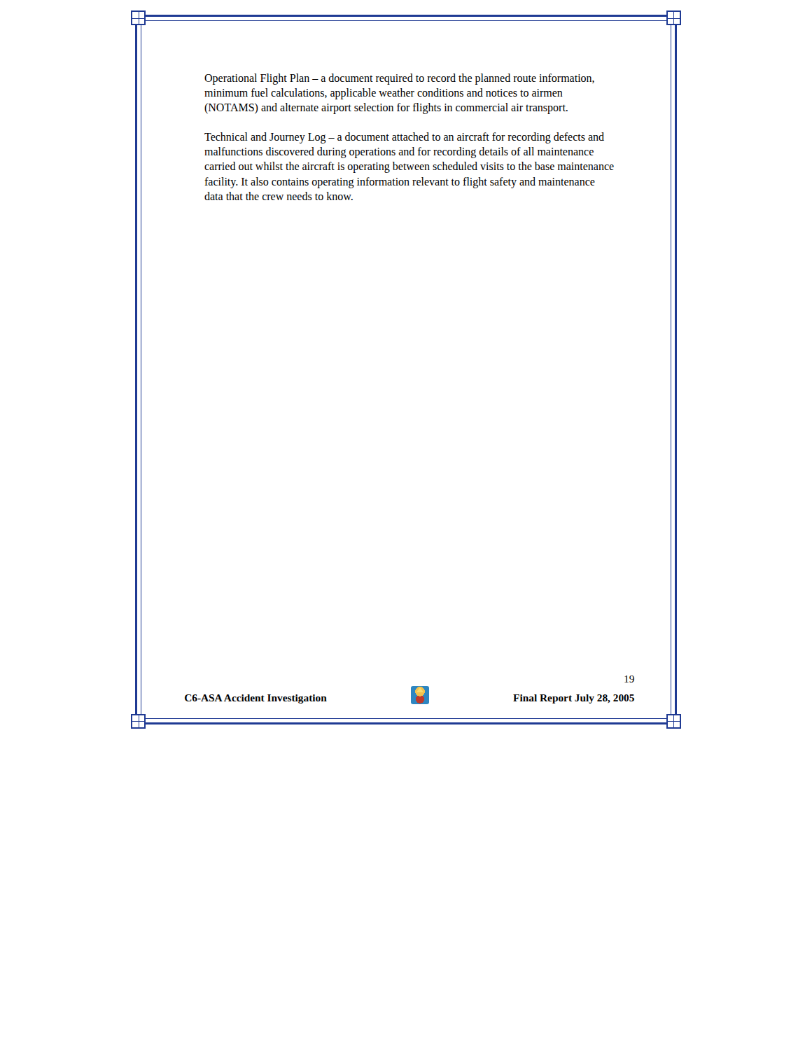Operational Flight Plan – a document required to record the planned route information, minimum fuel calculations, applicable weather conditions and notices to airmen (NOTAMS) and alternate airport selection for flights in commercial air transport.
Technical and Journey Log – a document attached to an aircraft for recording defects and malfunctions discovered during operations and for recording details of all maintenance carried out whilst the aircraft is operating between scheduled visits to the base maintenance facility. It also contains operating information relevant to flight safety and maintenance data that the crew needs to know.
19
C6-ASA Accident Investigation
Final Report July 28, 2005